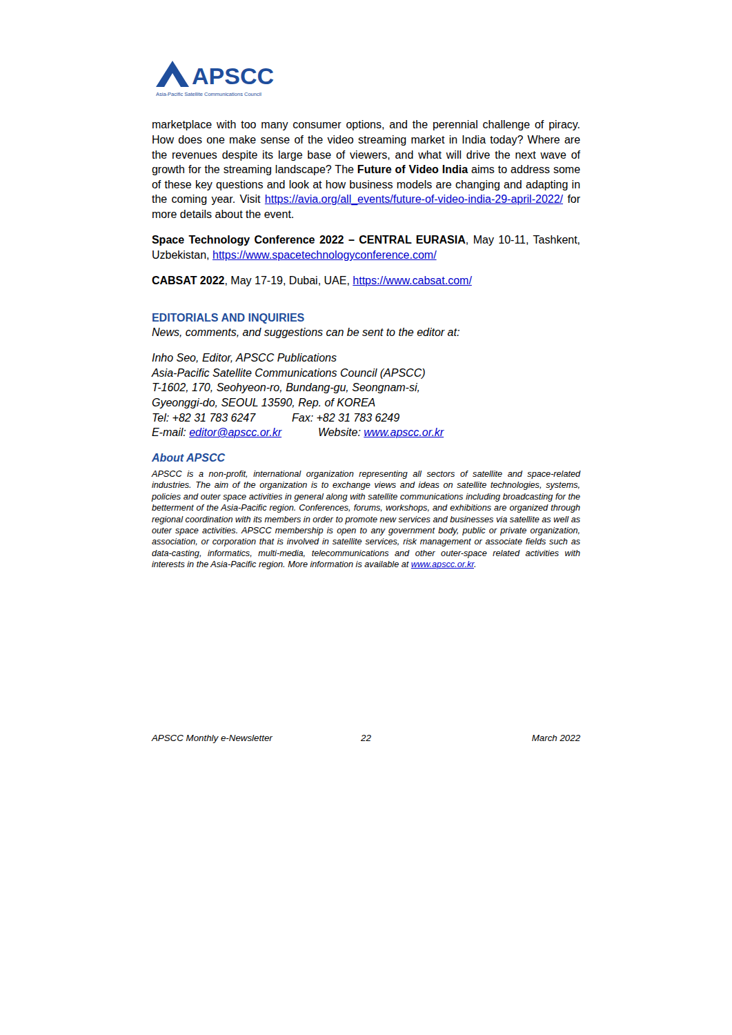APSCC Asia-Pacific Satellite Communications Council
marketplace with too many consumer options, and the perennial challenge of piracy. How does one make sense of the video streaming market in India today? Where are the revenues despite its large base of viewers, and what will drive the next wave of growth for the streaming landscape? The Future of Video India aims to address some of these key questions and look at how business models are changing and adapting in the coming year. Visit https://avia.org/all_events/future-of-video-india-29-april-2022/ for more details about the event.
Space Technology Conference 2022 – CENTRAL EURASIA, May 10-11, Tashkent, Uzbekistan, https://www.spacetechnologyconference.com/
CABSAT 2022, May 17-19, Dubai, UAE, https://www.cabsat.com/
EDITORIALS AND INQUIRIES
News, comments, and suggestions can be sent to the editor at:
Inho Seo, Editor, APSCC Publications Asia-Pacific Satellite Communications Council (APSCC) T-1602, 170, Seohyeon-ro, Bundang-gu, Seongnam-si, Gyeonggi-do, SEOUL 13590, Rep. of KOREA Tel: +82 31 783 6247 Fax: +82 31 783 6249 E-mail: editor@apscc.or.kr Website: www.apscc.or.kr
About APSCC
APSCC is a non-profit, international organization representing all sectors of satellite and space-related industries. The aim of the organization is to exchange views and ideas on satellite technologies, systems, policies and outer space activities in general along with satellite communications including broadcasting for the betterment of the Asia-Pacific region. Conferences, forums, workshops, and exhibitions are organized through regional coordination with its members in order to promote new services and businesses via satellite as well as outer space activities. APSCC membership is open to any government body, public or private organization, association, or corporation that is involved in satellite services, risk management or associate fields such as data-casting, informatics, multi-media, telecommunications and other outer-space related activities with interests in the Asia-Pacific region. More information is available at www.apscc.or.kr.
| APSCC Monthly e-Newsletter | 22 | March 2022 |